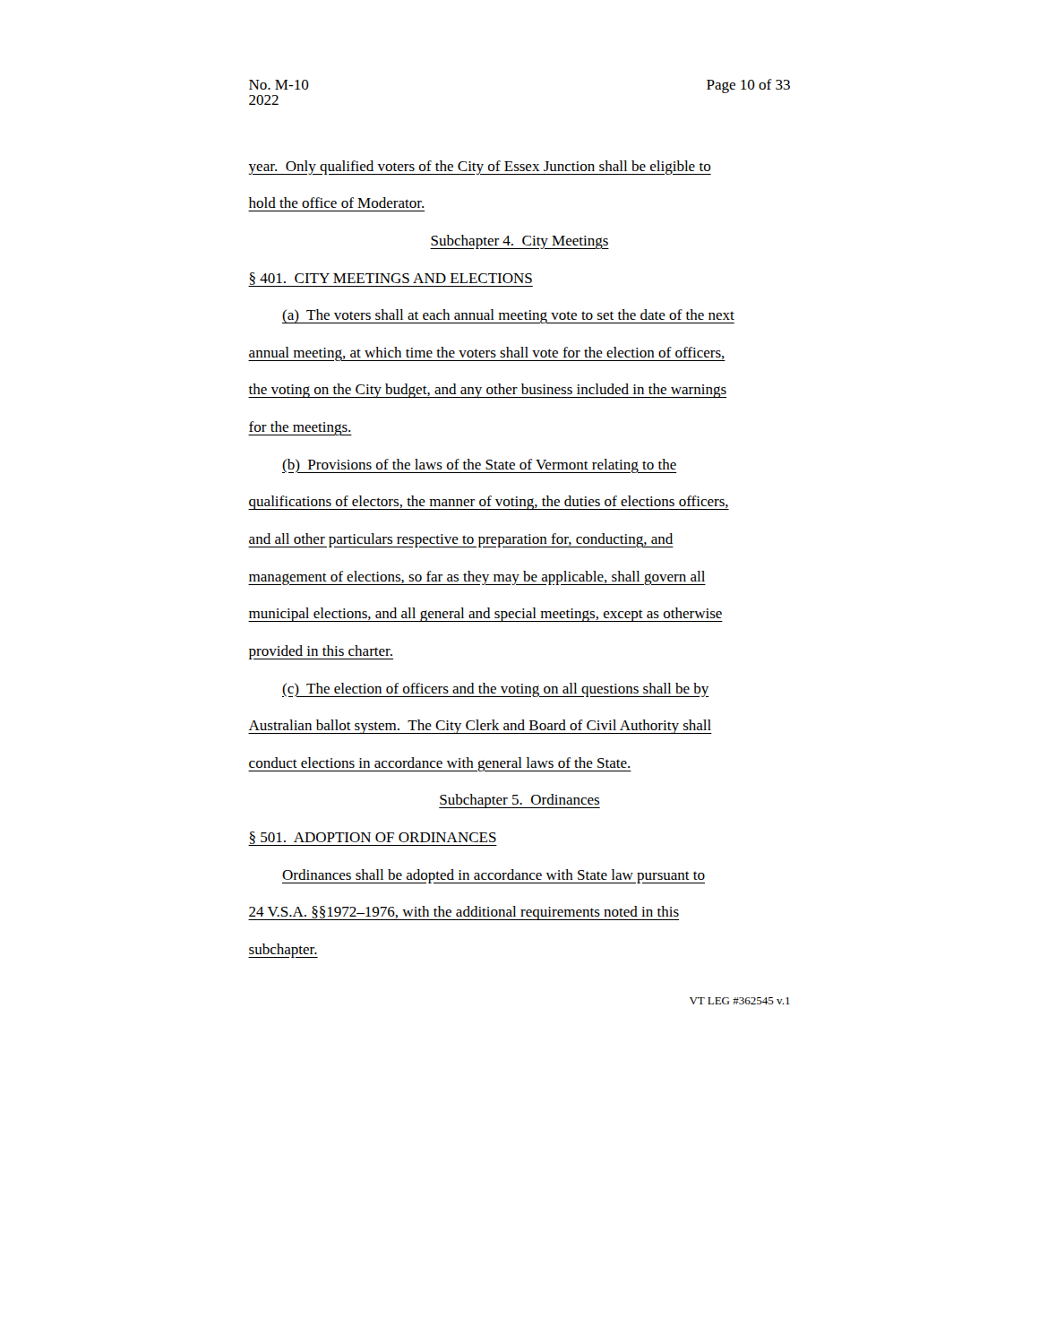No. M-10
2022
Page 10 of 33
year. Only qualified voters of the City of Essex Junction shall be eligible to
hold the office of Moderator.
Subchapter 4. City Meetings
§ 401. CITY MEETINGS AND ELECTIONS
(a) The voters shall at each annual meeting vote to set the date of the next
annual meeting, at which time the voters shall vote for the election of officers,
the voting on the City budget, and any other business included in the warnings
for the meetings.
(b) Provisions of the laws of the State of Vermont relating to the
qualifications of electors, the manner of voting, the duties of elections officers,
and all other particulars respective to preparation for, conducting, and
management of elections, so far as they may be applicable, shall govern all
municipal elections, and all general and special meetings, except as otherwise
provided in this charter.
(c) The election of officers and the voting on all questions shall be by
Australian ballot system. The City Clerk and Board of Civil Authority shall
conduct elections in accordance with general laws of the State.
Subchapter 5. Ordinances
§ 501. ADOPTION OF ORDINANCES
Ordinances shall be adopted in accordance with State law pursuant to
24 V.S.A. §§1972–1976, with the additional requirements noted in this
subchapter.
VT LEG #362545 v.1